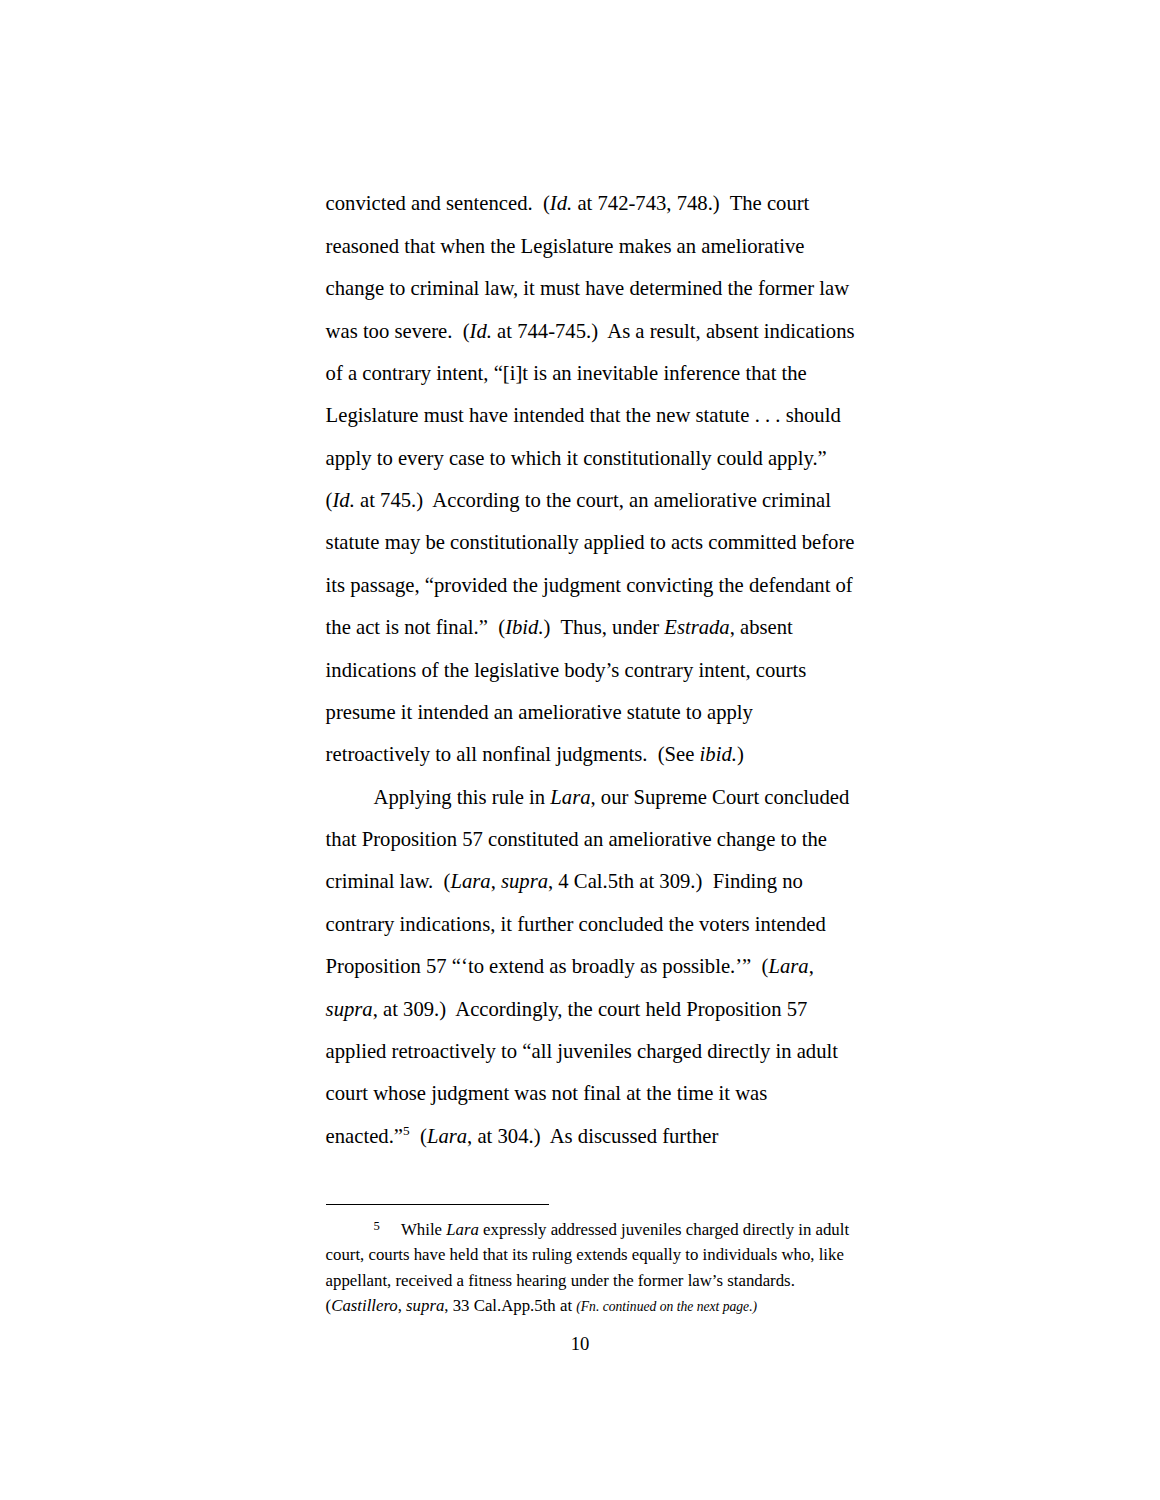convicted and sentenced. (Id. at 742-743, 748.) The court reasoned that when the Legislature makes an ameliorative change to criminal law, it must have determined the former law was too severe. (Id. at 744-745.) As a result, absent indications of a contrary intent, “[i]t is an inevitable inference that the Legislature must have intended that the new statute . . . should apply to every case to which it constitutionally could apply.” (Id. at 745.) According to the court, an ameliorative criminal statute may be constitutionally applied to acts committed before its passage, “provided the judgment convicting the defendant of the act is not final.” (Ibid.) Thus, under Estrada, absent indications of the legislative body’s contrary intent, courts presume it intended an ameliorative statute to apply retroactively to all nonfinal judgments. (See ibid.)
Applying this rule in Lara, our Supreme Court concluded that Proposition 57 constituted an ameliorative change to the criminal law. (Lara, supra, 4 Cal.5th at 309.) Finding no contrary indications, it further concluded the voters intended Proposition 57 “‘to extend as broadly as possible.’” (Lara, supra, at 309.) Accordingly, the court held Proposition 57 applied retroactively to “all juveniles charged directly in adult court whose judgment was not final at the time it was enacted.”5 (Lara, at 304.) As discussed further
5While Lara expressly addressed juveniles charged directly in adult court, courts have held that its ruling extends equally to individuals who, like appellant, received a fitness hearing under the former law’s standards. (Castillero, supra, 33 Cal.App.5th at (Fn. continued on the next page.)
10